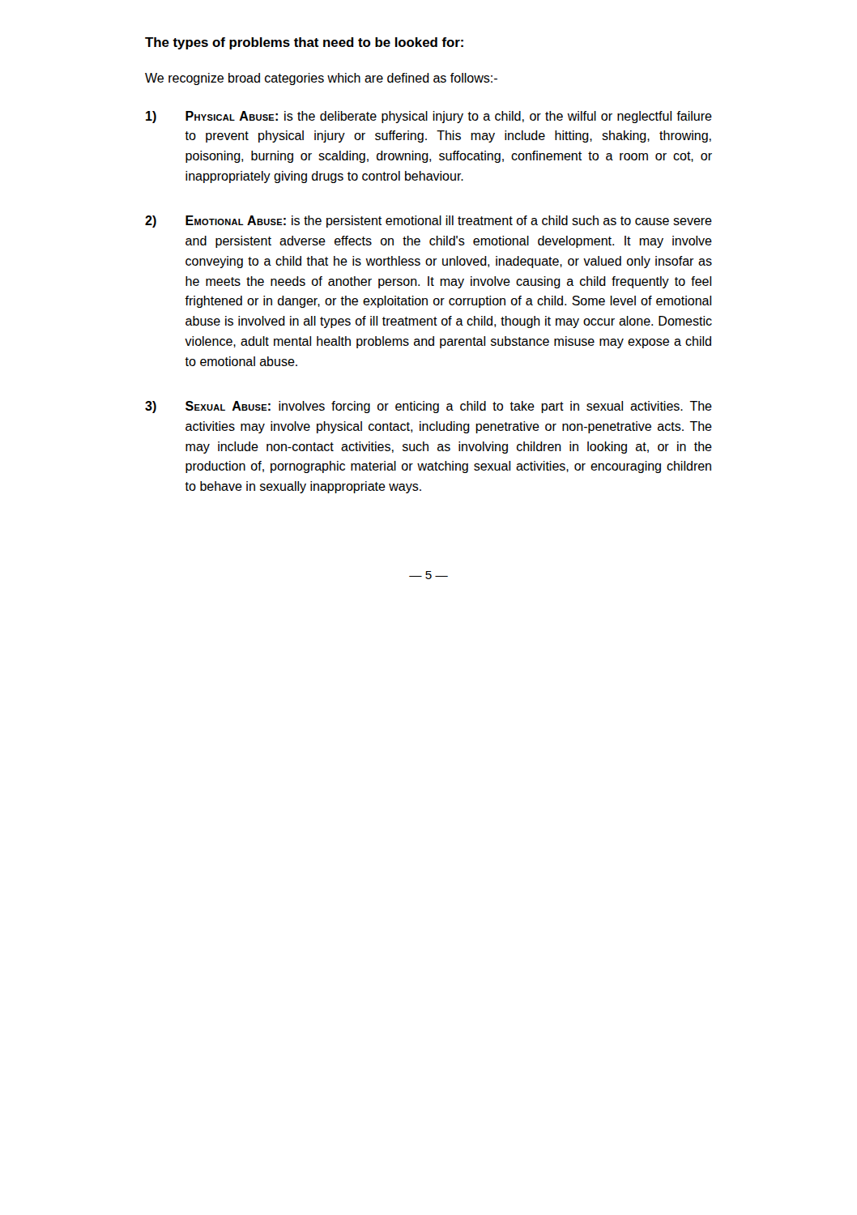The types of problems that need to be looked for:
We recognize broad categories which are defined as follows:-
Physical Abuse: is the deliberate physical injury to a child, or the wilful or neglectful failure to prevent physical injury or suffering. This may include hitting, shaking, throwing, poisoning, burning or scalding, drowning, suffocating, confinement to a room or cot, or inappropriately giving drugs to control behaviour.
Emotional Abuse: is the persistent emotional ill treatment of a child such as to cause severe and persistent adverse effects on the child's emotional development. It may involve conveying to a child that he is worthless or unloved, inadequate, or valued only insofar as he meets the needs of another person. It may involve causing a child frequently to feel frightened or in danger, or the exploitation or corruption of a child. Some level of emotional abuse is involved in all types of ill treatment of a child, though it may occur alone. Domestic violence, adult mental health problems and parental substance misuse may expose a child to emotional abuse.
Sexual Abuse: involves forcing or enticing a child to take part in sexual activities. The activities may involve physical contact, including penetrative or non-penetrative acts. The may include non-contact activities, such as involving children in looking at, or in the production of, pornographic material or watching sexual activities, or encouraging children to behave in sexually inappropriate ways.
— 5 —